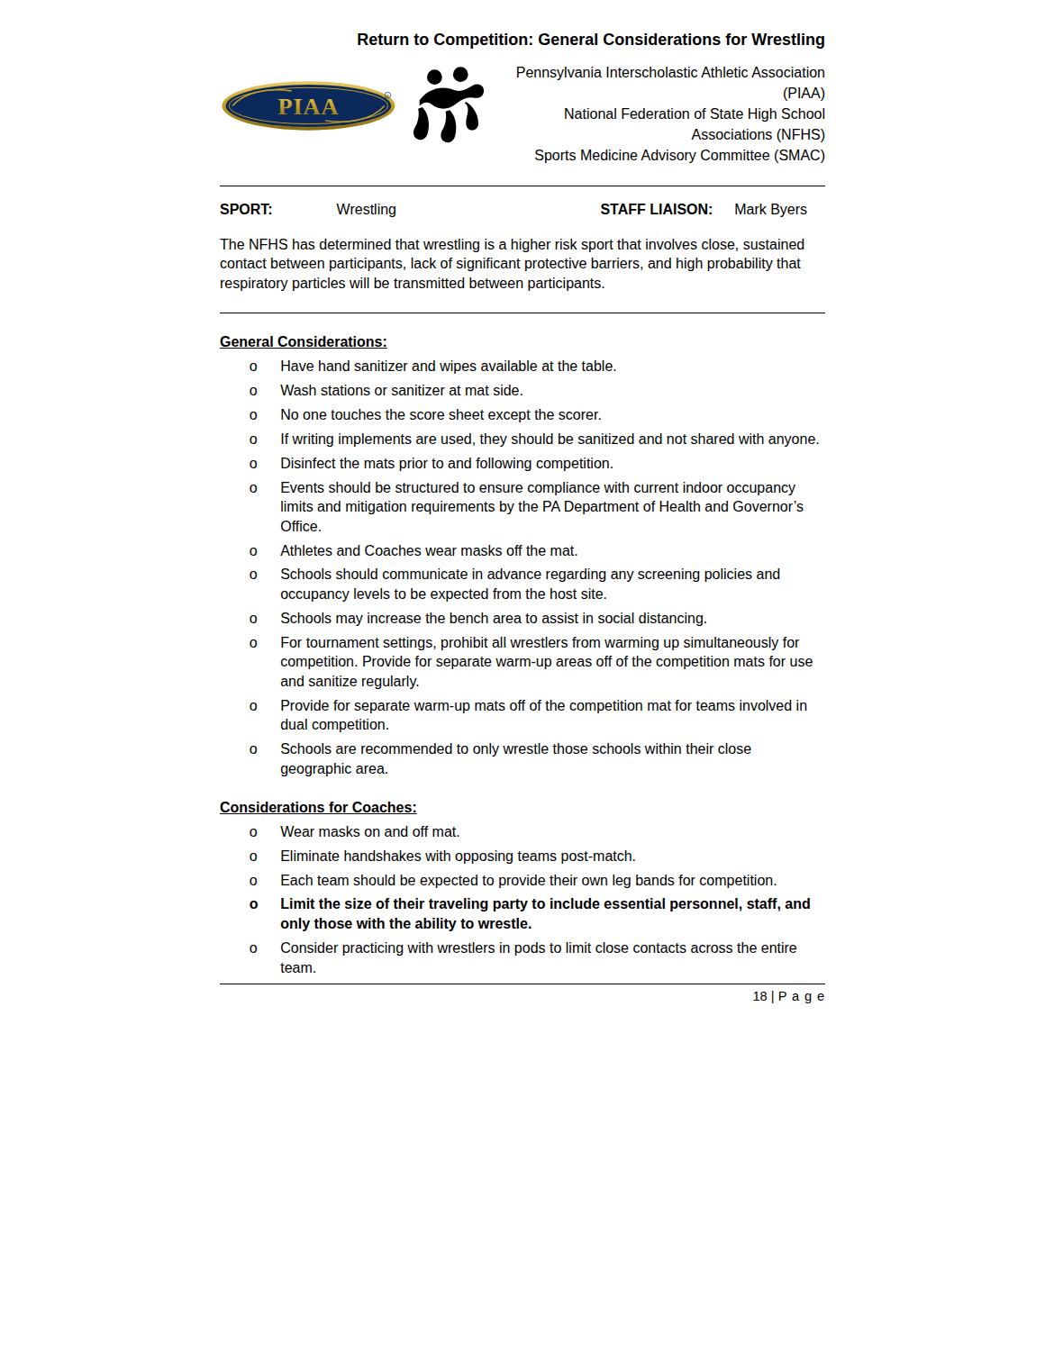Return to Competition: General Considerations for Wrestling
PIAA R
Pennsylvania Interscholastic Athletic Association (PIAA)
National Federation of State High School Associations (NFHS)
Sports Medicine Advisory Committee (SMAC)
SPORT: Wrestling STAFF LIAISON: Mark Byers
The NFHS has determined that wrestling is a higher risk sport that involves close, sustained contact between participants, lack of significant protective barriers, and high probability that respiratory particles will be transmitted between participants.
General Considerations:
Have hand sanitizer and wipes available at the table.
Wash stations or sanitizer at mat side.
No one touches the score sheet except the scorer.
If writing implements are used, they should be sanitized and not shared with anyone.
Disinfect the mats prior to and following competition.
Events should be structured to ensure compliance with current indoor occupancy limits and mitigation requirements by the PA Department of Health and Governor’s Office.
Athletes and Coaches wear masks off the mat.
Schools should communicate in advance regarding any screening policies and occupancy levels to be expected from the host site.
Schools may increase the bench area to assist in social distancing.
For tournament settings, prohibit all wrestlers from warming up simultaneously for competition. Provide for separate warm-up areas off of the competition mats for use and sanitize regularly.
Provide for separate warm-up mats off of the competition mat for teams involved in dual competition.
Schools are recommended to only wrestle those schools within their close geographic area.
Considerations for Coaches:
Wear masks on and off mat.
Eliminate handshakes with opposing teams post-match.
Each team should be expected to provide their own leg bands for competition.
Limit the size of their traveling party to include essential personnel, staff, and only those with the ability to wrestle.
Consider practicing with wrestlers in pods to limit close contacts across the entire team.
18 | P a g e